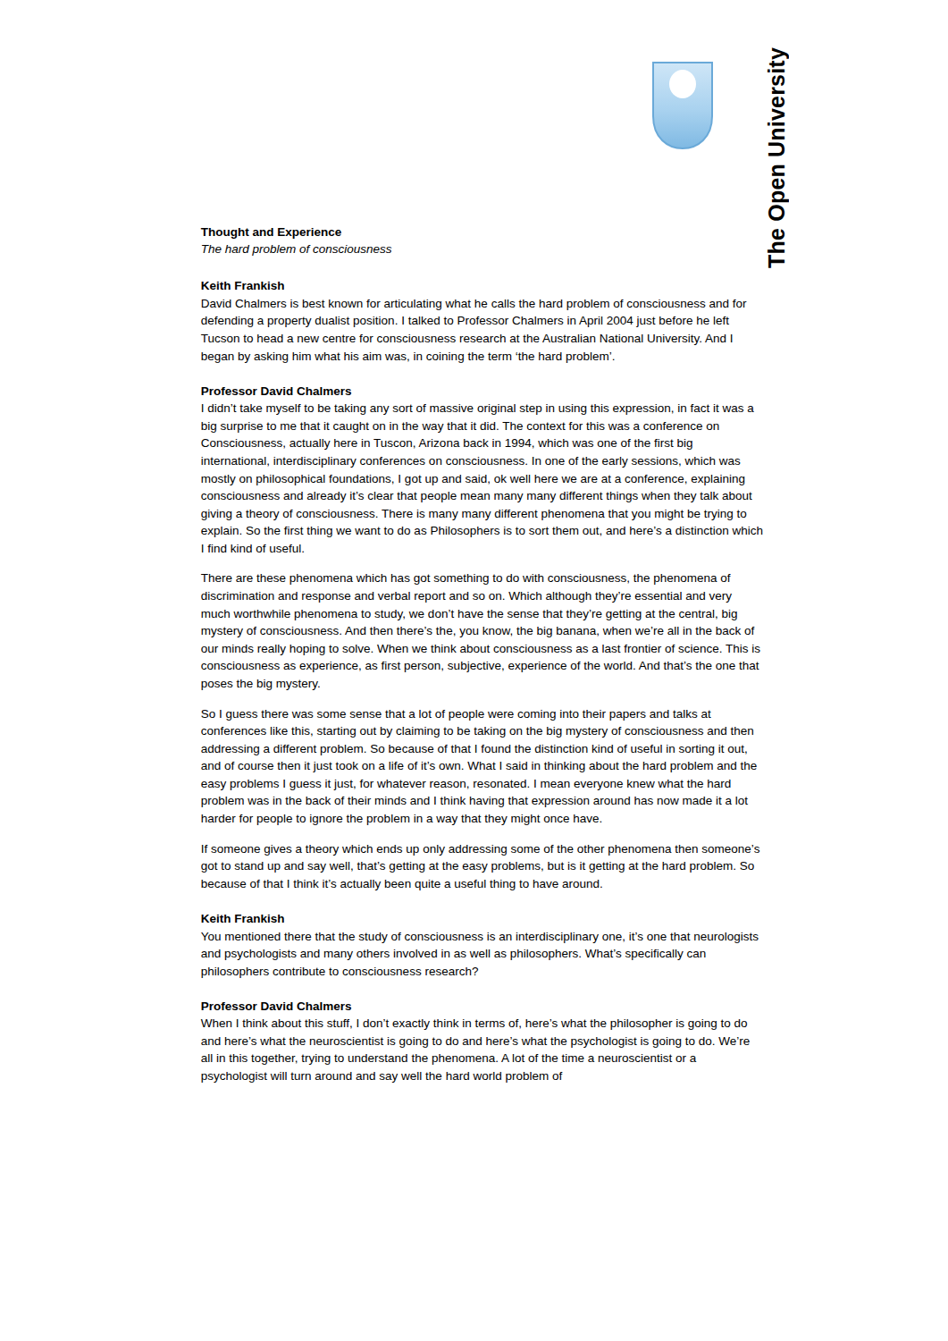The Open University
Thought and Experience
The hard problem of consciousness
Keith Frankish
David Chalmers is best known for articulating what he calls the hard problem of consciousness and for defending a property dualist position. I talked to Professor Chalmers in April 2004 just before he left Tucson to head a new centre for consciousness research at the Australian National University. And I began by asking him what his aim was, in coining the term ‘the hard problem’.
Professor David Chalmers
I didn’t take myself to be taking any sort of massive original step in using this expression, in fact it was a big surprise to me that it caught on in the way that it did. The context for this was a conference on Consciousness, actually here in Tuscon, Arizona back in 1994, which was one of the first big international, interdisciplinary conferences on consciousness. In one of the early sessions, which was mostly on philosophical foundations, I got up and said, ok well here we are at a conference, explaining consciousness and already it’s clear that people mean many many different things when they talk about giving a theory of consciousness. There is many many different phenomena that you might be trying to explain. So the first thing we want to do as Philosophers is to sort them out, and here’s a distinction which I find kind of useful.
There are these phenomena which has got something to do with consciousness, the phenomena of discrimination and response and verbal report and so on. Which although they’re essential and very much worthwhile phenomena to study, we don’t have the sense that they’re getting at the central, big mystery of consciousness. And then there’s the, you know, the big banana, when we’re all in the back of our minds really hoping to solve. When we think about consciousness as a last frontier of science. This is consciousness as experience, as first person, subjective, experience of the world. And that’s the one that poses the big mystery.
So I guess there was some sense that a lot of people were coming into their papers and talks at conferences like this, starting out by claiming to be taking on the big mystery of consciousness and then addressing a different problem. So because of that I found the distinction kind of useful in sorting it out, and of course then it just took on a life of it’s own. What I said in thinking about the hard problem and the easy problems I guess it just, for whatever reason, resonated. I mean everyone knew what the hard problem was in the back of their minds and I think having that expression around has now made it a lot harder for people to ignore the problem in a way that they might once have.
If someone gives a theory which ends up only addressing some of the other phenomena then someone’s got to stand up and say well, that’s getting at the easy problems, but is it getting at the hard problem. So because of that I think it’s actually been quite a useful thing to have around.
Keith Frankish
You mentioned there that the study of consciousness is an interdisciplinary one, it’s one that neurologists and psychologists and many others involved in as well as philosophers. What’s specifically can philosophers contribute to consciousness research?
Professor David Chalmers
When I think about this stuff, I don’t exactly think in terms of, here’s what the philosopher is going to do and here’s what the neuroscientist is going to do and here’s what the psychologist is going to do. We’re all in this together, trying to understand the phenomena. A lot of the time a neuroscientist or a psychologist will turn around and say well the hard world problem of